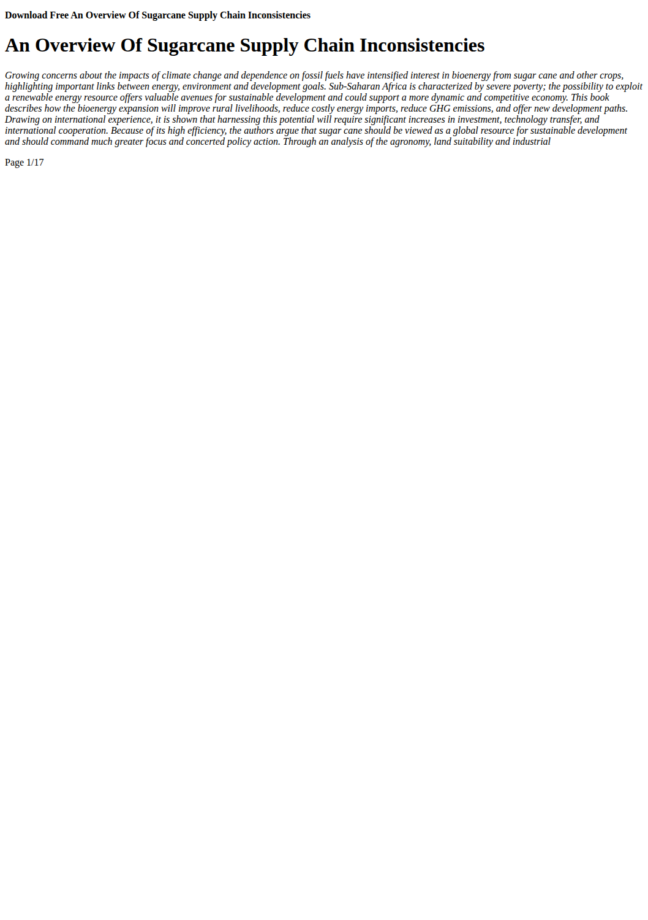Download Free An Overview Of Sugarcane Supply Chain Inconsistencies
An Overview Of Sugarcane Supply Chain Inconsistencies
Growing concerns about the impacts of climate change and dependence on fossil fuels have intensified interest in bioenergy from sugar cane and other crops, highlighting important links between energy, environment and development goals. Sub-Saharan Africa is characterized by severe poverty; the possibility to exploit a renewable energy resource offers valuable avenues for sustainable development and could support a more dynamic and competitive economy. This book describes how the bioenergy expansion will improve rural livelihoods, reduce costly energy imports, reduce GHG emissions, and offer new development paths. Drawing on international experience, it is shown that harnessing this potential will require significant increases in investment, technology transfer, and international cooperation. Because of its high efficiency, the authors argue that sugar cane should be viewed as a global resource for sustainable development and should command much greater focus and concerted policy action. Through an analysis of the agronomy, land suitability and industrial
Page 1/17